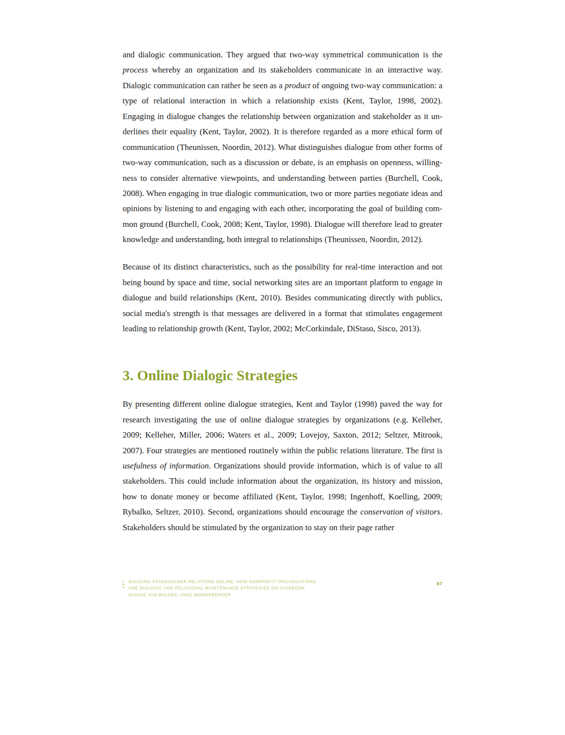and dialogic communication. They argued that two-way symmetrical communication is the process whereby an organization and its stakeholders communicate in an interactive way. Dialogic communication can rather be seen as a product of ongoing two-way communication: a type of relational interaction in which a relationship exists (Kent, Taylor, 1998, 2002). Engaging in dialogue changes the relationship between organization and stakeholder as it underlines their equality (Kent, Taylor, 2002). It is therefore regarded as a more ethical form of communication (Theunissen, Noordin, 2012). What distinguishes dialogue from other forms of two-way communication, such as a discussion or debate, is an emphasis on openness, willingness to consider alternative viewpoints, and understanding between parties (Burchell, Cook, 2008). When engaging in true dialogic communication, two or more parties negotiate ideas and opinions by listening to and engaging with each other, incorporating the goal of building common ground (Burchell, Cook, 2008; Kent, Taylor, 1998). Dialogue will therefore lead to greater knowledge and understanding, both integral to relationships (Theunissen, Noordin, 2012).
Because of its distinct characteristics, such as the possibility for real-time interaction and not being bound by space and time, social networking sites are an important platform to engage in dialogue and build relationships (Kent, 2010). Besides communicating directly with publics, social media's strength is that messages are delivered in a format that stimulates engagement leading to relationship growth (Kent, Taylor, 2002; McCorkindale, DiStaso, Sisco, 2013).
3. Online Dialogic Strategies
By presenting different online dialogue strategies, Kent and Taylor (1998) paved the way for research investigating the use of online dialogue strategies by organizations (e.g. Kelleher, 2009; Kelleher, Miller, 2006; Waters et al., 2009; Lovejoy, Saxton, 2012; Seltzer, Mitrook, 2007). Four strategies are mentioned routinely within the public relations literature. The first is usefulness of information. Organizations should provide information, which is of value to all stakeholders. This could include information about the organization, its history and mission, how to donate money or become affiliated (Kent, Taylor, 1998; Ingenhoff, Koelling, 2009; Rybalko, Seltzer, 2010). Second, organizations should encourage the conservation of visitors. Stakeholders should be stimulated by the organization to stay on their page rather
Building Stakeholder Relations Online: How Nonprofit Organizations
Use Dialogic and Relational Maintenance Strategies on Facebook
Nadine van Wissen, Anke Wonneberger
57